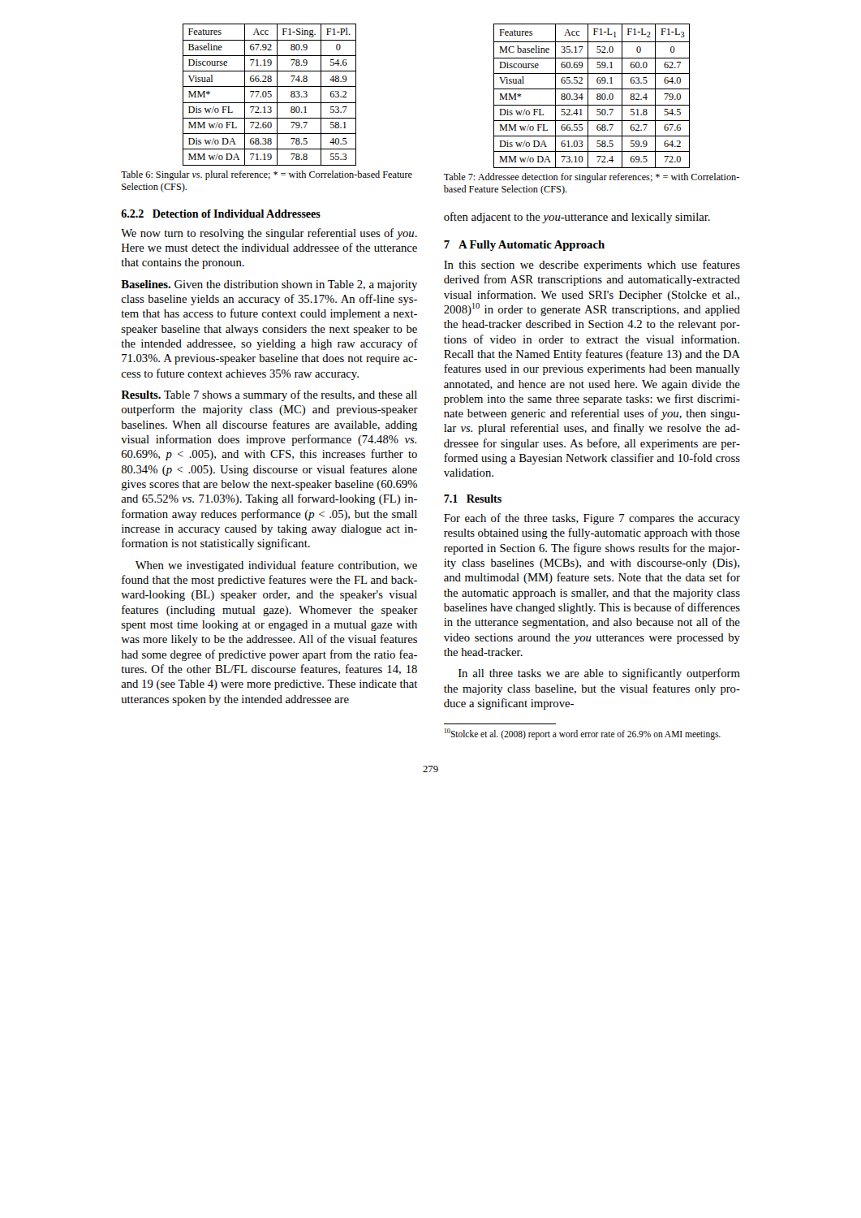| Features | Acc | F1-Sing. | F1-Pl. |
| --- | --- | --- | --- |
| Baseline | 67.92 | 80.9 | 0 |
| Discourse | 71.19 | 78.9 | 54.6 |
| Visual | 66.28 | 74.8 | 48.9 |
| MM* | 77.05 | 83.3 | 63.2 |
| Dis w/o FL | 72.13 | 80.1 | 53.7 |
| MM w/o FL | 72.60 | 79.7 | 58.1 |
| Dis w/o DA | 68.38 | 78.5 | 40.5 |
| MM w/o DA | 71.19 | 78.8 | 55.3 |
Table 6: Singular vs. plural reference; * = with Correlation-based Feature Selection (CFS).
6.2.2 Detection of Individual Addressees
We now turn to resolving the singular referential uses of you. Here we must detect the individual addressee of the utterance that contains the pronoun.
Baselines. Given the distribution shown in Table 2, a majority class baseline yields an accuracy of 35.17%. An off-line system that has access to future context could implement a next-speaker baseline that always considers the next speaker to be the intended addressee, so yielding a high raw accuracy of 71.03%. A previous-speaker baseline that does not require access to future context achieves 35% raw accuracy.
Results. Table 7 shows a summary of the results, and these all outperform the majority class (MC) and previous-speaker baselines. When all discourse features are available, adding visual information does improve performance (74.48% vs. 60.69%, p < .005), and with CFS, this increases further to 80.34% (p < .005). Using discourse or visual features alone gives scores that are below the next-speaker baseline (60.69% and 65.52% vs. 71.03%). Taking all forward-looking (FL) information away reduces performance (p < .05), but the small increase in accuracy caused by taking away dialogue act information is not statistically significant.
When we investigated individual feature contribution, we found that the most predictive features were the FL and backward-looking (BL) speaker order, and the speaker's visual features (including mutual gaze). Whomever the speaker spent most time looking at or engaged in a mutual gaze with was more likely to be the addressee. All of the visual features had some degree of predictive power apart from the ratio features. Of the other BL/FL discourse features, features 14, 18 and 19 (see Table 4) were more predictive. These indicate that utterances spoken by the intended addressee are
| Features | Acc | F1-L 1 | F1-L 2 | F1-L 3 |
| --- | --- | --- | --- | --- |
| MC baseline | 35.17 | 52.0 | 0 | 0 |
| Discourse | 60.69 | 59.1 | 60.0 | 62.7 |
| Visual | 65.52 | 69.1 | 63.5 | 64.0 |
| MM* | 80.34 | 80.0 | 82.4 | 79.0 |
| Dis w/o FL | 52.41 | 50.7 | 51.8 | 54.5 |
| MM w/o FL | 66.55 | 68.7 | 62.7 | 67.6 |
| Dis w/o DA | 61.03 | 58.5 | 59.9 | 64.2 |
| MM w/o DA | 73.10 | 72.4 | 69.5 | 72.0 |
Table 7: Addressee detection for singular references; * = with Correlation-based Feature Selection (CFS).
often adjacent to the you-utterance and lexically similar.
7 A Fully Automatic Approach
In this section we describe experiments which use features derived from ASR transcriptions and automatically-extracted visual information. We used SRI's Decipher (Stolcke et al., 2008)10 in order to generate ASR transcriptions, and applied the head-tracker described in Section 4.2 to the relevant portions of video in order to extract the visual information. Recall that the Named Entity features (feature 13) and the DA features used in our previous experiments had been manually annotated, and hence are not used here. We again divide the problem into the same three separate tasks: we first discriminate between generic and referential uses of you, then singular vs. plural referential uses, and finally we resolve the addressee for singular uses. As before, all experiments are performed using a Bayesian Network classifier and 10-fold cross validation.
7.1 Results
For each of the three tasks, Figure 7 compares the accuracy results obtained using the fully-automatic approach with those reported in Section 6. The figure shows results for the majority class baselines (MCBs), and with discourse-only (Dis), and multimodal (MM) feature sets. Note that the data set for the automatic approach is smaller, and that the majority class baselines have changed slightly. This is because of differences in the utterance segmentation, and also because not all of the video sections around the you utterances were processed by the head-tracker.
In all three tasks we are able to significantly outperform the majority class baseline, but the visual features only produce a significant improve-
10Stolcke et al. (2008) report a word error rate of 26.9% on AMI meetings.
279